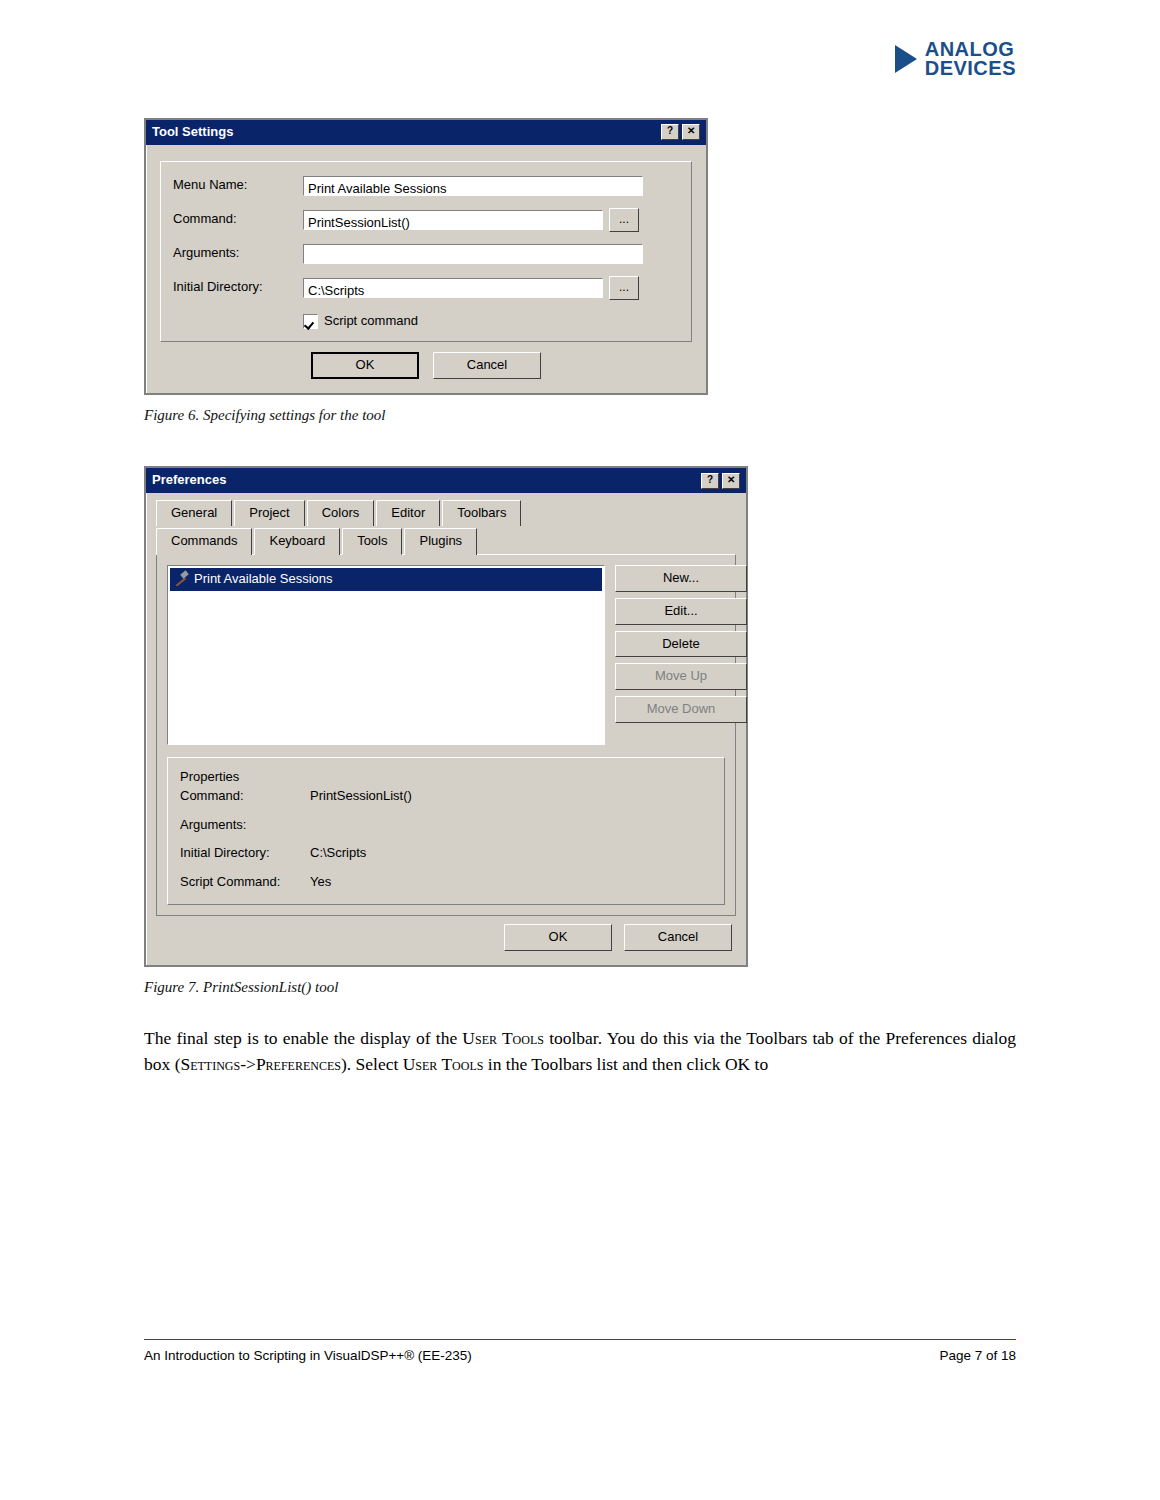ANALOG DEVICES
Tool Settings ?✕
Menu Name:
Print Available Sessions
Command:
PrintSessionList()
...
Arguments:
Initial Directory:
C:\Scripts
...
Script command
OK
Cancel
Figure 6. Specifying settings for the tool
Preferences ?✕
General
Project
Colors
Editor
Toolbars
Commands
Keyboard
Tools
Plugins
Print Available Sessions
New...
Edit...
Delete
Move Up
Move Down
Properties
Command:
PrintSessionList()
Arguments:
Initial Directory:
C:\Scripts
Script Command:
Yes
OK
Cancel
Figure 7. PrintSessionList() tool
The final step is to enable the display of the User Tools toolbar. You do this via the Toolbars tab of the Preferences dialog box (Settings->Preferences). Select User Tools in the Toolbars list and then click OK to
An Introduction to Scripting in VisualDSP++® (EE-235)
Page 7 of 18